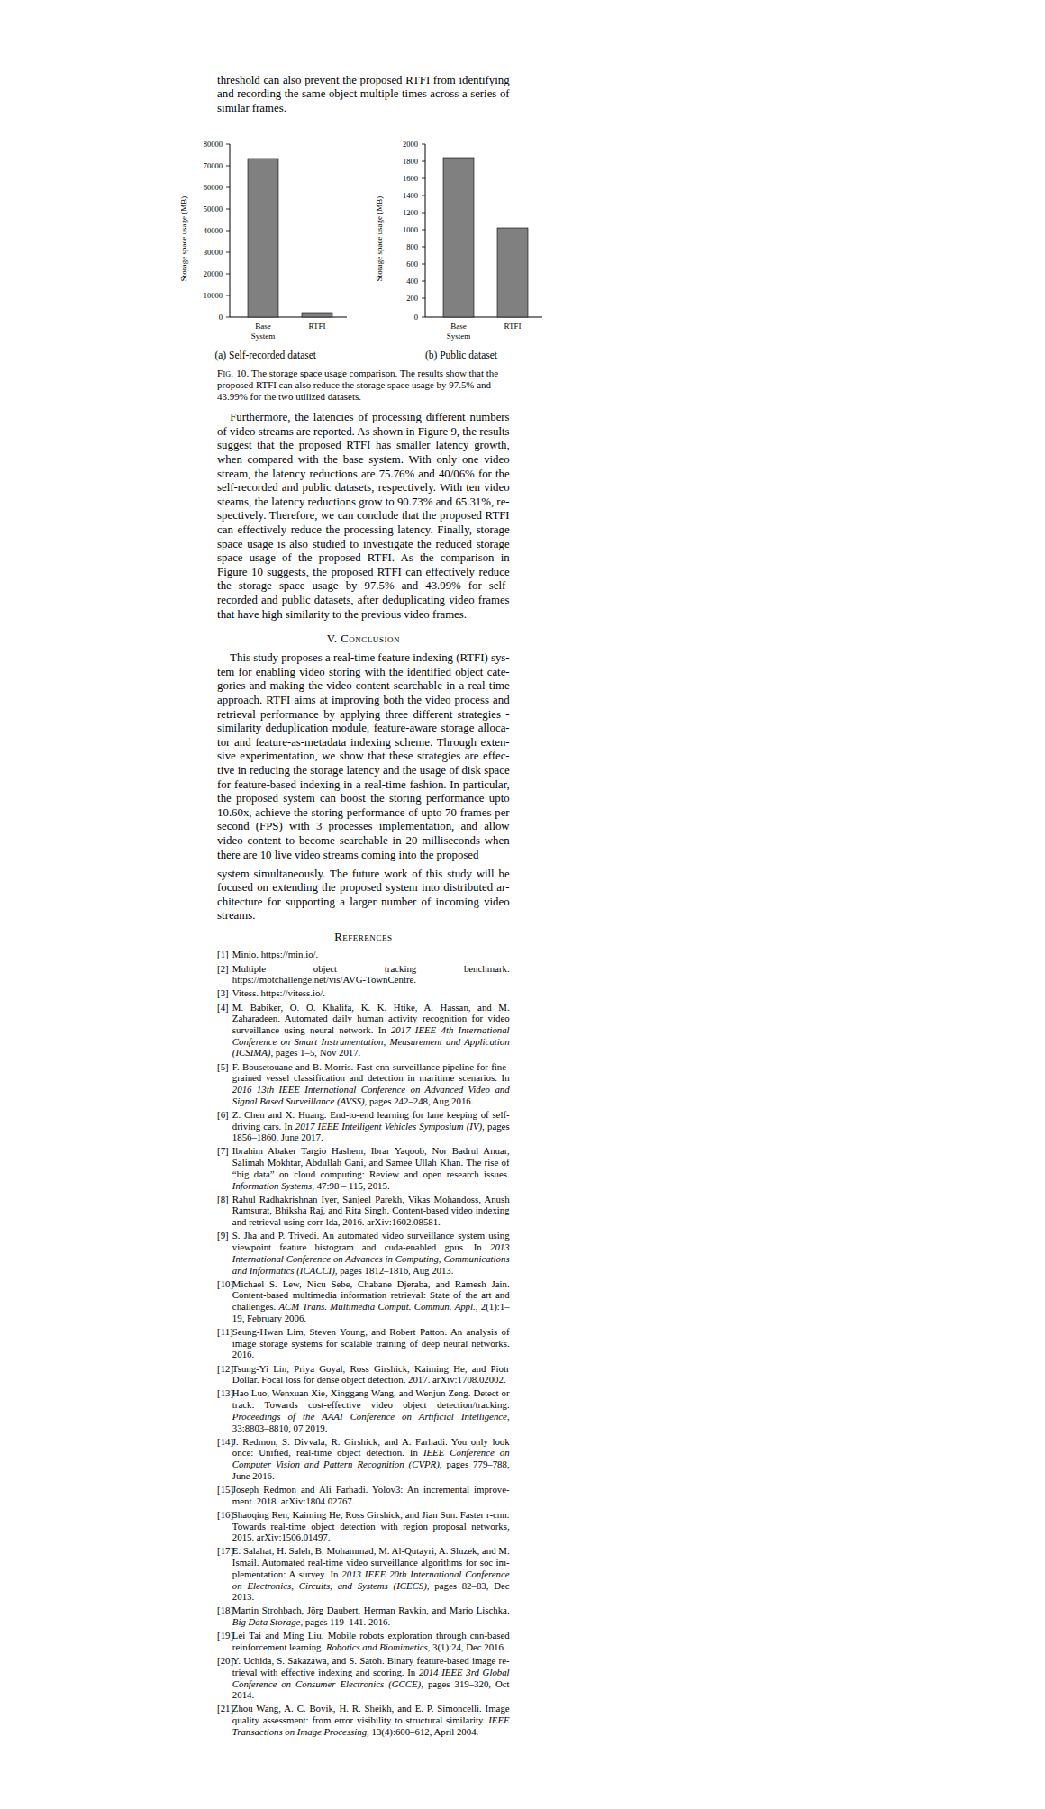threshold can also prevent the proposed RTFI from identifying and recording the same object multiple times across a series of similar frames.
Storage space usage (MB) 80000 70000 60000 50000 40000 30000 20000 10000 0 Base System RTFI
(a) Self-recorded dataset
Storage space usage (MB) 2000 1800 1600 1400 1200 1000 800 600 400 200 0 Base System RTFI
(b) Public dataset
Fig. 10. The storage space usage comparison. The results show that the proposed RTFI can also reduce the storage space usage by 97.5% and 43.99% for the two utilized datasets.
Furthermore, the latencies of processing different numbers of video streams are reported. As shown in Figure 9, the results suggest that the proposed RTFI has smaller latency growth, when compared with the base system. With only one video stream, the latency reductions are 75.76% and 40/06% for the self-recorded and public datasets, respectively. With ten video steams, the latency reductions grow to 90.73% and 65.31%, respectively. Therefore, we can conclude that the proposed RTFI can effectively reduce the processing latency. Finally, storage space usage is also studied to investigate the reduced storage space usage of the proposed RTFI. As the comparison in Figure 10 suggests, the proposed RTFI can effectively reduce the storage space usage by 97.5% and 43.99% for self-recorded and public datasets, after deduplicating video frames that have high similarity to the previous video frames.
V. Conclusion
This study proposes a real-time feature indexing (RTFI) system for enabling video storing with the identified object categories and making the video content searchable in a real-time approach. RTFI aims at improving both the video process and retrieval performance by applying three different strategies - similarity deduplication module, feature-aware storage allocator and feature-as-metadata indexing scheme. Through extensive experimentation, we show that these strategies are effective in reducing the storage latency and the usage of disk space for feature-based indexing in a real-time fashion. In particular, the proposed system can boost the storing performance upto 10.60x, achieve the storing performance of upto 70 frames per second (FPS) with 3 processes implementation, and allow video content to become searchable in 20 milliseconds when there are 10 live video streams coming into the proposed
system simultaneously. The future work of this study will be focused on extending the proposed system into distributed architecture for supporting a larger number of incoming video streams.
References
[1] Minio. https://min.io/.
[2] Multiple object tracking benchmark. https://motchallenge.net/vis/AVG-TownCentre.
[3] Vitess. https://vitess.io/.
[4] M. Babiker, O. O. Khalifa, K. K. Htike, A. Hassan, and M. Zaharadeen. Automated daily human activity recognition for video surveillance using neural network. In 2017 IEEE 4th International Conference on Smart Instrumentation, Measurement and Application (ICSIMA), pages 1–5, Nov 2017.
[5] F. Bousetouane and B. Morris. Fast cnn surveillance pipeline for fine-grained vessel classification and detection in maritime scenarios. In 2016 13th IEEE International Conference on Advanced Video and Signal Based Surveillance (AVSS), pages 242–248, Aug 2016.
[6] Z. Chen and X. Huang. End-to-end learning for lane keeping of self-driving cars. In 2017 IEEE Intelligent Vehicles Symposium (IV), pages 1856–1860, June 2017.
[7] Ibrahim Abaker Targio Hashem, Ibrar Yaqoob, Nor Badrul Anuar, Salimah Mokhtar, Abdullah Gani, and Samee Ullah Khan. The rise of “big data” on cloud computing: Review and open research issues. Information Systems, 47:98 – 115, 2015.
[8] Rahul Radhakrishnan Iyer, Sanjeel Parekh, Vikas Mohandoss, Anush Ramsurat, Bhiksha Raj, and Rita Singh. Content-based video indexing and retrieval using corr-lda, 2016. arXiv:1602.08581.
[9] S. Jha and P. Trivedi. An automated video surveillance system using viewpoint feature histogram and cuda-enabled gpus. In 2013 International Conference on Advances in Computing, Communications and Informatics (ICACCI), pages 1812–1816, Aug 2013.
[10] Michael S. Lew, Nicu Sebe, Chabane Djeraba, and Ramesh Jain. Content-based multimedia information retrieval: State of the art and challenges. ACM Trans. Multimedia Comput. Commun. Appl., 2(1):1–19, February 2006.
[11] Seung-Hwan Lim, Steven Young, and Robert Patton. An analysis of image storage systems for scalable training of deep neural networks. 2016.
[12] Tsung-Yi Lin, Priya Goyal, Ross Girshick, Kaiming He, and Piotr Dollár. Focal loss for dense object detection. 2017. arXiv:1708.02002.
[13] Hao Luo, Wenxuan Xie, Xinggang Wang, and Wenjun Zeng. Detect or track: Towards cost-effective video object detection/tracking. Proceedings of the AAAI Conference on Artificial Intelligence, 33:8803–8810, 07 2019.
[14] J. Redmon, S. Divvala, R. Girshick, and A. Farhadi. You only look once: Unified, real-time object detection. In IEEE Conference on Computer Vision and Pattern Recognition (CVPR), pages 779–788, June 2016.
[15] Joseph Redmon and Ali Farhadi. Yolov3: An incremental improvement. 2018. arXiv:1804.02767.
[16] Shaoqing Ren, Kaiming He, Ross Girshick, and Jian Sun. Faster r-cnn: Towards real-time object detection with region proposal networks, 2015. arXiv:1506.01497.
[17] E. Salahat, H. Saleh, B. Mohammad, M. Al-Qutayri, A. Sluzek, and M. Ismail. Automated real-time video surveillance algorithms for soc implementation: A survey. In 2013 IEEE 20th International Conference on Electronics, Circuits, and Systems (ICECS), pages 82–83, Dec 2013.
[18] Martin Strohbach, Jörg Daubert, Herman Ravkin, and Mario Lischka. Big Data Storage, pages 119–141. 2016.
[19] Lei Tai and Ming Liu. Mobile robots exploration through cnn-based reinforcement learning. Robotics and Biomimetics, 3(1):24, Dec 2016.
[20] Y. Uchida, S. Sakazawa, and S. Satoh. Binary feature-based image retrieval with effective indexing and scoring. In 2014 IEEE 3rd Global Conference on Consumer Electronics (GCCE), pages 319–320, Oct 2014.
[21] Zhou Wang, A. C. Bovik, H. R. Sheikh, and E. P. Simoncelli. Image quality assessment: from error visibility to structural similarity. IEEE Transactions on Image Processing, 13(4):600–612, April 2004.